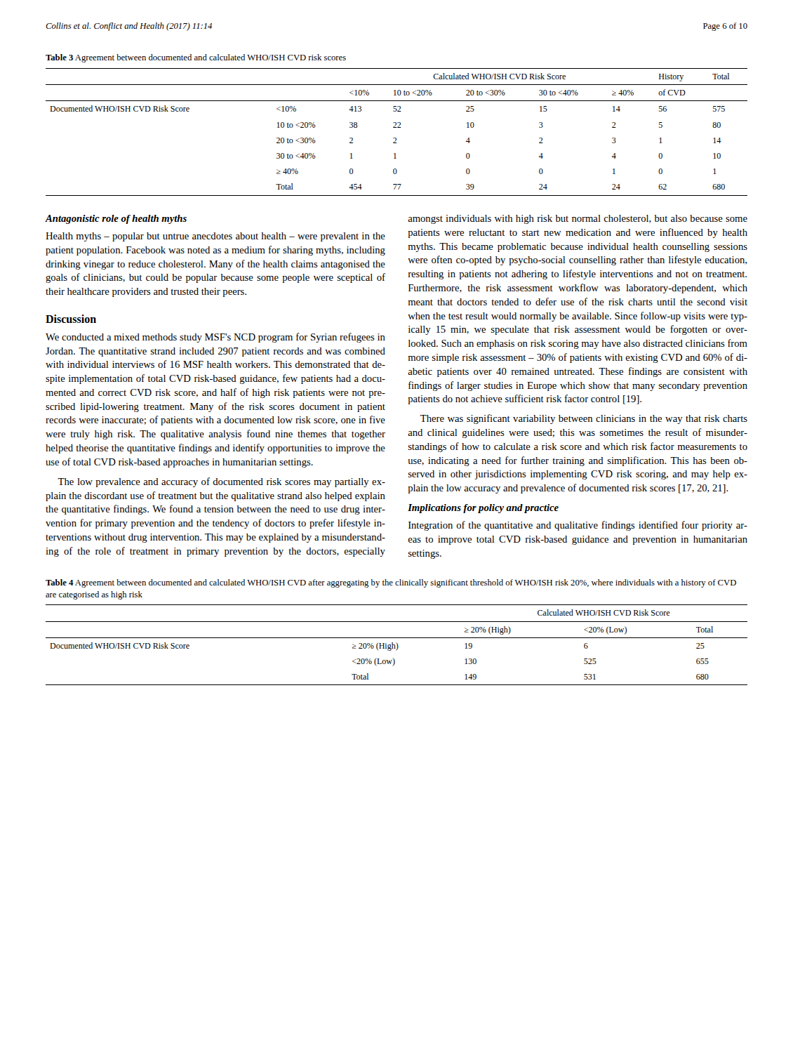Collins et al. Conflict and Health (2017) 11:14
Page 6 of 10
Table 3 Agreement between documented and calculated WHO/ISH CVD risk scores
| | | Calculated WHO/ISH CVD Risk Score | History | Total |
| --- | --- | --- | --- | --- |
| | | <10% | 10 to <20% | 20 to <30% | 30 to <40% | ≥ 40% | of CVD | |
| Documented WHO/ISH CVD Risk Score | <10% | 413 | 52 | 25 | 15 | 14 | 56 | 575 |
| | 10 to <20% | 38 | 22 | 10 | 3 | 2 | 5 | 80 |
| | 20 to <30% | 2 | 2 | 4 | 2 | 3 | 1 | 14 |
| | 30 to <40% | 1 | 1 | 0 | 4 | 4 | 0 | 10 |
| | ≥ 40% | 0 | 0 | 0 | 0 | 1 | 0 | 1 |
| | Total | 454 | 77 | 39 | 24 | 24 | 62 | 680 |
Antagonistic role of health myths
Health myths – popular but untrue anecdotes about health – were prevalent in the patient population. Facebook was noted as a medium for sharing myths, including drinking vinegar to reduce cholesterol. Many of the health claims antagonised the goals of clinicians, but could be popular because some people were sceptical of their healthcare providers and trusted their peers.
Discussion
We conducted a mixed methods study MSF's NCD program for Syrian refugees in Jordan. The quantitative strand included 2907 patient records and was combined with individual interviews of 16 MSF health workers. This demonstrated that despite implementation of total CVD risk-based guidance, few patients had a documented and correct CVD risk score, and half of high risk patients were not prescribed lipid-lowering treatment. Many of the risk scores document in patient records were inaccurate; of patients with a documented low risk score, one in five were truly high risk. The qualitative analysis found nine themes that together helped theorise the quantitative findings and identify opportunities to improve the use of total CVD risk-based approaches in humanitarian settings.
The low prevalence and accuracy of documented risk scores may partially explain the discordant use of treatment but the qualitative strand also helped explain the quantitative findings. We found a tension between the need to use drug intervention for primary prevention and the tendency of doctors to prefer lifestyle interventions without drug intervention. This may be explained by a misunderstanding of the role of treatment in primary prevention by the doctors, especially amongst individuals with high risk but normal cholesterol, but also because some patients were reluctant to start new medication and were influenced by health myths. This became problematic because individual health counselling sessions were often co-opted by psycho-social counselling rather than lifestyle education, resulting in patients not adhering to lifestyle interventions and not on treatment. Furthermore, the risk assessment workflow was laboratory-dependent, which meant that doctors tended to defer use of the risk charts until the second visit when the test result would normally be available. Since follow-up visits were typically 15 min, we speculate that risk assessment would be forgotten or overlooked. Such an emphasis on risk scoring may have also distracted clinicians from more simple risk assessment – 30% of patients with existing CVD and 60% of diabetic patients over 40 remained untreated. These findings are consistent with findings of larger studies in Europe which show that many secondary prevention patients do not achieve sufficient risk factor control [19].
There was significant variability between clinicians in the way that risk charts and clinical guidelines were used; this was sometimes the result of misunderstandings of how to calculate a risk score and which risk factor measurements to use, indicating a need for further training and simplification. This has been observed in other jurisdictions implementing CVD risk scoring, and may help explain the low accuracy and prevalence of documented risk scores [17, 20, 21].
Implications for policy and practice
Integration of the quantitative and qualitative findings identified four priority areas to improve total CVD risk-based guidance and prevention in humanitarian settings.
Table 4 Agreement between documented and calculated WHO/ISH CVD after aggregating by the clinically significant threshold of WHO/ISH risk 20%, where individuals with a history of CVD are categorised as high risk
| | | Calculated WHO/ISH CVD Risk Score |
| --- | --- | --- |
| | | ≥ 20% (High) | <20% (Low) | Total |
| Documented WHO/ISH CVD Risk Score | ≥ 20% (High) | 19 | 6 | 25 |
| | <20% (Low) | 130 | 525 | 655 |
| | Total | 149 | 531 | 680 |